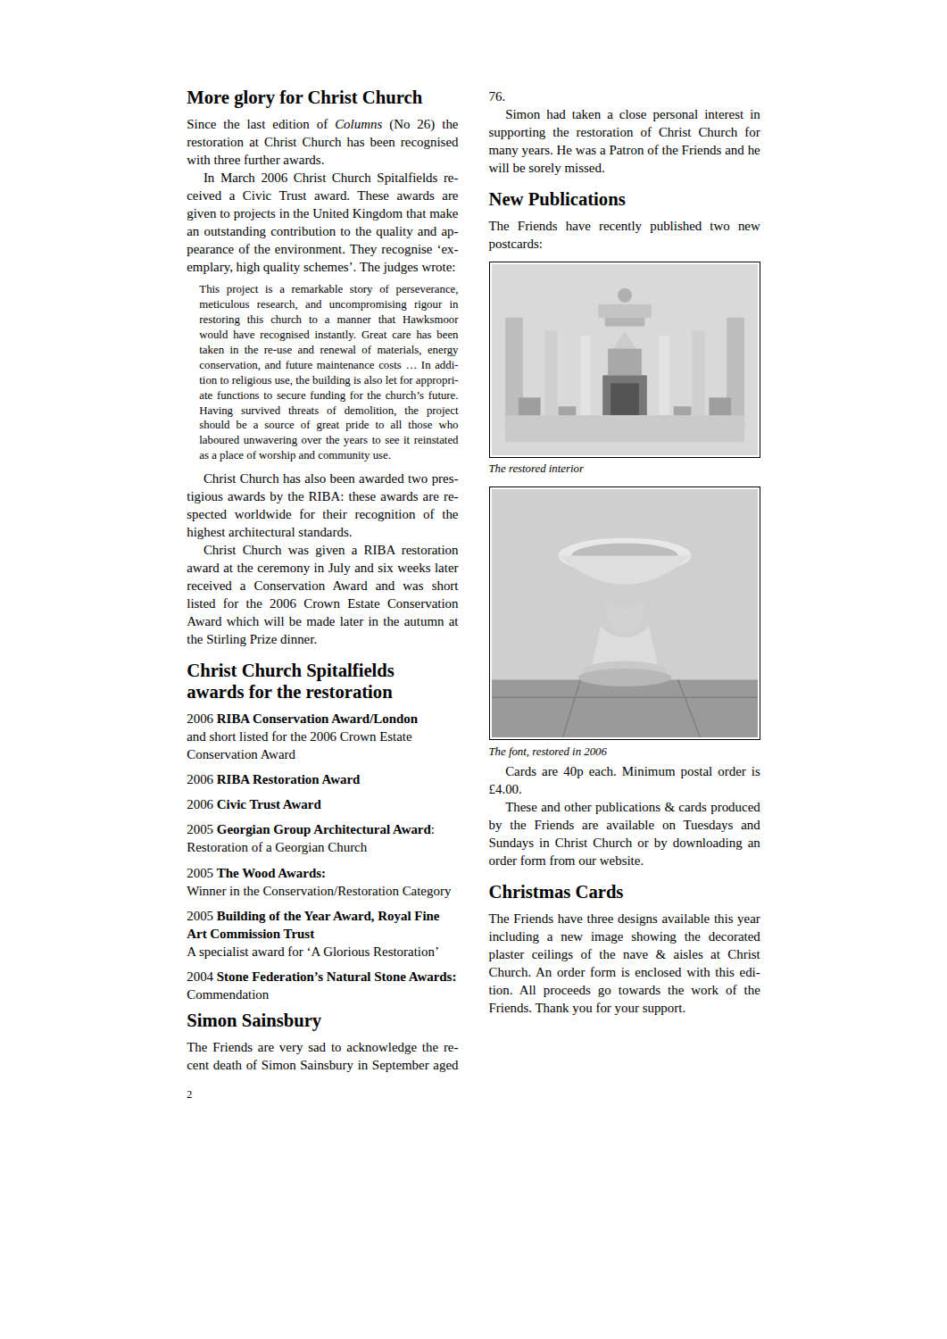More glory for Christ Church
Since the last edition of Columns (No 26) the restoration at Christ Church has been recognised with three further awards.
In March 2006 Christ Church Spitalfields received a Civic Trust award. These awards are given to projects in the United Kingdom that make an outstanding contribution to the quality and appearance of the environment. They recognise ‘exemplary, high quality schemes’. The judges wrote:
This project is a remarkable story of perseverance, meticulous research, and uncompromising rigour in restoring this church to a manner that Hawksmoor would have recognised instantly. Great care has been taken in the re-use and renewal of materials, energy conservation, and future maintenance costs … In addition to religious use, the building is also let for appropriate functions to secure funding for the church’s future. Having survived threats of demolition, the project should be a source of great pride to all those who laboured unwavering over the years to see it reinstated as a place of worship and community use.
Christ Church has also been awarded two prestigious awards by the RIBA: these awards are respected worldwide for their recognition of the highest architectural standards.
Christ Church was given a RIBA restoration award at the ceremony in July and six weeks later received a Conservation Award and was short listed for the 2006 Crown Estate Conservation Award which will be made later in the autumn at the Stirling Prize dinner.
Christ Church Spitalfields
awards for the restoration
2006 RIBA Conservation Award/London
and short listed for the 2006 Crown Estate Conservation Award
2006 RIBA Restoration Award
2006 Civic Trust Award
2005 Georgian Group Architectural Award: Restoration of a Georgian Church
2005 The Wood Awards:
Winner in the Conservation/Restoration Category
2005 Building of the Year Award, Royal Fine Art Commission Trust
A specialist award for ‘A Glorious Restoration’
2004 Stone Federation’s Natural Stone Awards:
Commendation
Simon Sainsbury
The Friends are very sad to acknowledge the recent death of Simon Sainsbury in September aged 76.
Simon had taken a close personal interest in supporting the restoration of Christ Church for many years. He was a Patron of the Friends and he will be sorely missed.
New Publications
The Friends have recently published two new postcards:
The restored interior
The font, restored in 2006
Cards are 40p each. Minimum postal order is £4.00.
These and other publications & cards produced by the Friends are available on Tuesdays and Sundays in Christ Church or by downloading an order form from our website.
Christmas Cards
The Friends have three designs available this year including a new image showing the decorated plaster ceilings of the nave & aisles at Christ Church. An order form is enclosed with this edition. All proceeds go towards the work of the Friends. Thank you for your support.
2